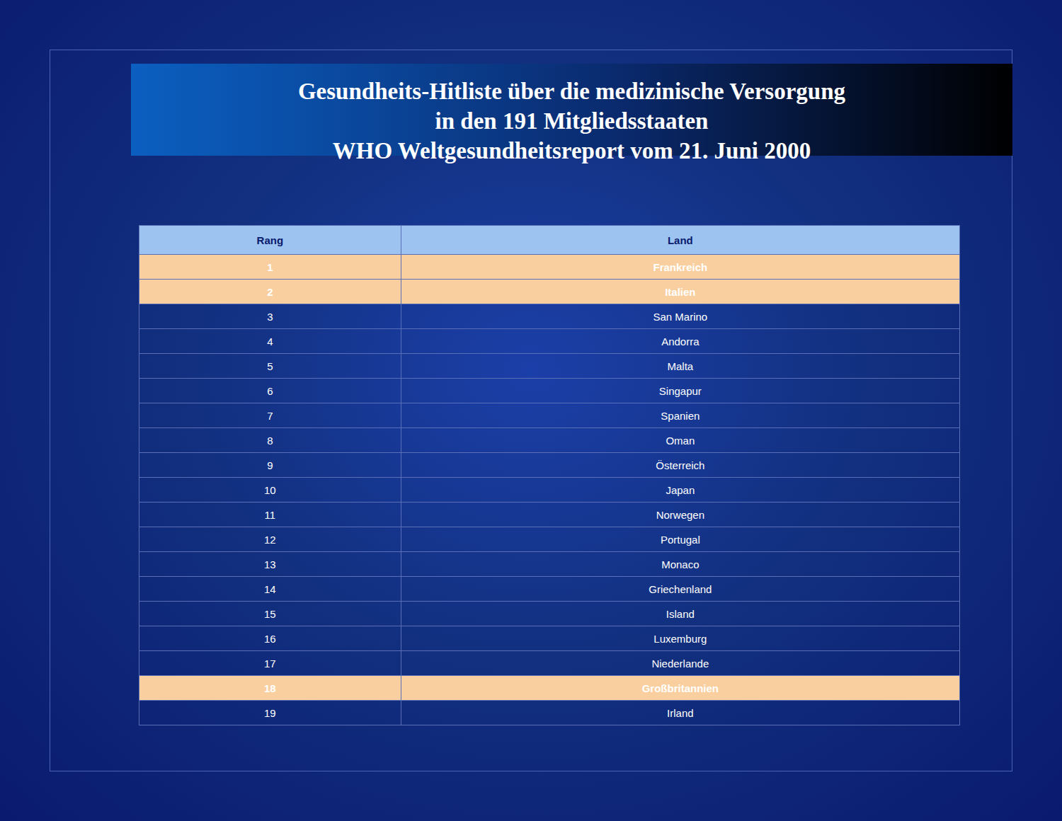Gesundheits-Hitliste über die medizinische Versorgung
in den 191 Mitgliedsstaaten
WHO Weltgesundheitsreport vom 21. Juni 2000
| Rang | Land |
| --- | --- |
| 1 | Frankreich |
| 2 | Italien |
| 3 | San Marino |
| 4 | Andorra |
| 5 | Malta |
| 6 | Singapur |
| 7 | Spanien |
| 8 | Oman |
| 9 | Österreich |
| 10 | Japan |
| 11 | Norwegen |
| 12 | Portugal |
| 13 | Monaco |
| 14 | Griechenland |
| 15 | Island |
| 16 | Luxemburg |
| 17 | Niederlande |
| 18 | Großbritannien |
| 19 | Irland |